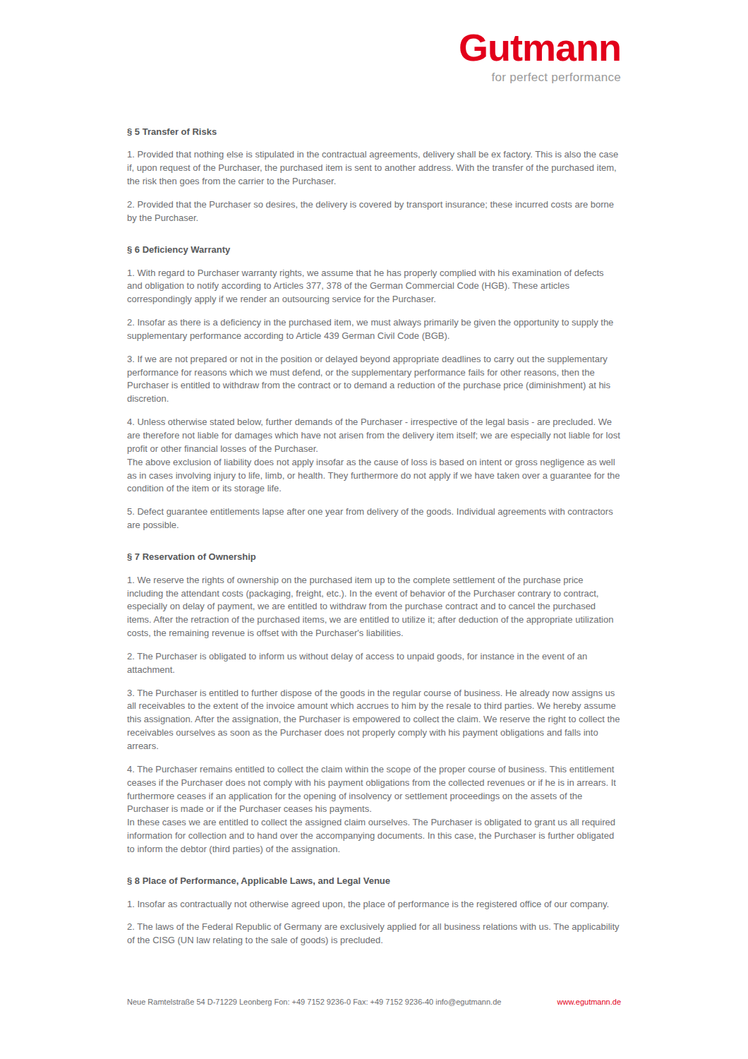Gutmann
for perfect performance
§ 5 Transfer of Risks
1. Provided that nothing else is stipulated in the contractual agreements, delivery shall be ex factory. This is also the case if, upon request of the Purchaser, the purchased item is sent to another address. With the transfer of the purchased item, the risk then goes from the carrier to the Purchaser.
2. Provided that the Purchaser so desires, the delivery is covered by transport insurance; these incurred costs are borne by the Purchaser.
§ 6 Deficiency Warranty
1. With regard to Purchaser warranty rights, we assume that he has properly complied with his examination of defects and obligation to notify according to Articles 377, 378 of the German Commercial Code (HGB). These articles correspondingly apply if we render an outsourcing service for the Purchaser.
2. Insofar as there is a deficiency in the purchased item, we must always primarily be given the opportunity to supply the supplementary performance according to Article 439 German Civil Code (BGB).
3. If we are not prepared or not in the position or delayed beyond appropriate deadlines to carry out the supplementary performance for reasons which we must defend, or the supplementary performance fails for other reasons, then the Purchaser is entitled to withdraw from the contract or to demand a reduction of the purchase price (diminishment) at his discretion.
4. Unless otherwise stated below, further demands of the Purchaser - irrespective of the legal basis - are precluded. We are therefore not liable for damages which have not arisen from the delivery item itself; we are especially not liable for lost profit or other financial losses of the Purchaser.
The above exclusion of liability does not apply insofar as the cause of loss is based on intent or gross negligence as well as in cases involving injury to life, limb, or health. They furthermore do not apply if we have taken over a guarantee for the condition of the item or its storage life.
5. Defect guarantee entitlements lapse after one year from delivery of the goods. Individual agreements with contractors are possible.
§ 7 Reservation of Ownership
1. We reserve the rights of ownership on the purchased item up to the complete settlement of the purchase price including the attendant costs (packaging, freight, etc.). In the event of behavior of the Purchaser contrary to contract, especially on delay of payment, we are entitled to withdraw from the purchase contract and to cancel the purchased items. After the retraction of the purchased items, we are entitled to utilize it; after deduction of the appropriate utilization costs, the remaining revenue is offset with the Purchaser's liabilities.
2. The Purchaser is obligated to inform us without delay of access to unpaid goods, for instance in the event of an attachment.
3. The Purchaser is entitled to further dispose of the goods in the regular course of business. He already now assigns us all receivables to the extent of the invoice amount which accrues to him by the resale to third parties. We hereby assume this assignation. After the assignation, the Purchaser is empowered to collect the claim. We reserve the right to collect the receivables ourselves as soon as the Purchaser does not properly comply with his payment obligations and falls into arrears.
4. The Purchaser remains entitled to collect the claim within the scope of the proper course of business. This entitlement ceases if the Purchaser does not comply with his payment obligations from the collected revenues or if he is in arrears. It furthermore ceases if an application for the opening of insolvency or settlement proceedings on the assets of the Purchaser is made or if the Purchaser ceases his payments.
In these cases we are entitled to collect the assigned claim ourselves. The Purchaser is obligated to grant us all required information for collection and to hand over the accompanying documents. In this case, the Purchaser is further obligated to inform the debtor (third parties) of the assignation.
§ 8 Place of Performance, Applicable Laws, and Legal Venue
1. Insofar as contractually not otherwise agreed upon, the place of performance is the registered office of our company.
2. The laws of the Federal Republic of Germany are exclusively applied for all business relations with us. The applicability of the CISG (UN law relating to the sale of goods) is precluded.
Neue Ramtelstraße 54 D-71229 Leonberg Fon: +49 7152 9236-0 Fax: +49 7152 9236-40 info@egutmann.de www.egutmann.de